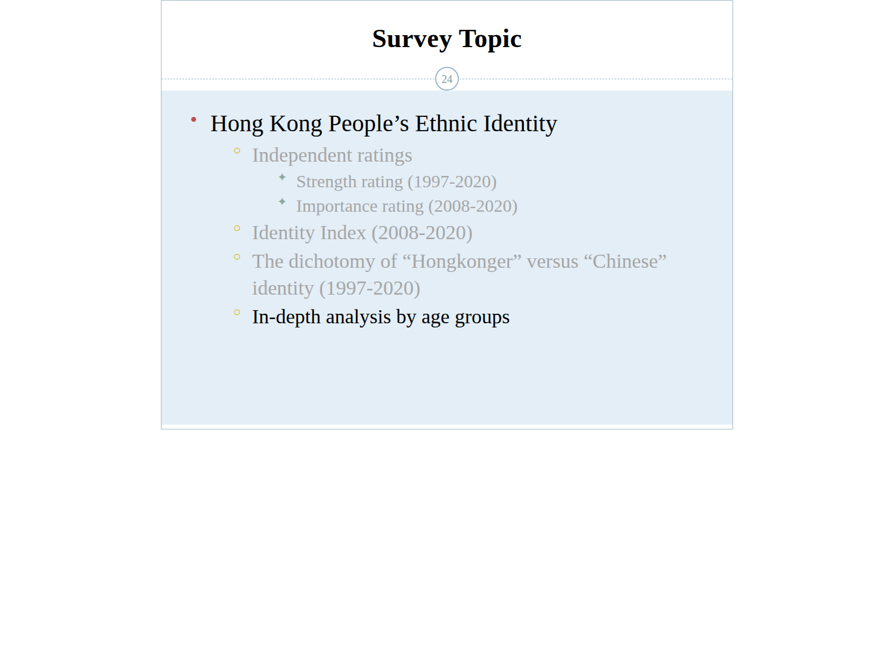Survey Topic
24
Hong Kong People’s Ethnic Identity
Independent ratings
Strength rating (1997-2020)
Importance rating (2008-2020)
Identity Index (2008-2020)
The dichotomy of “Hongkonger” versus “Chinese” identity (1997-2020)
In-depth analysis by age groups